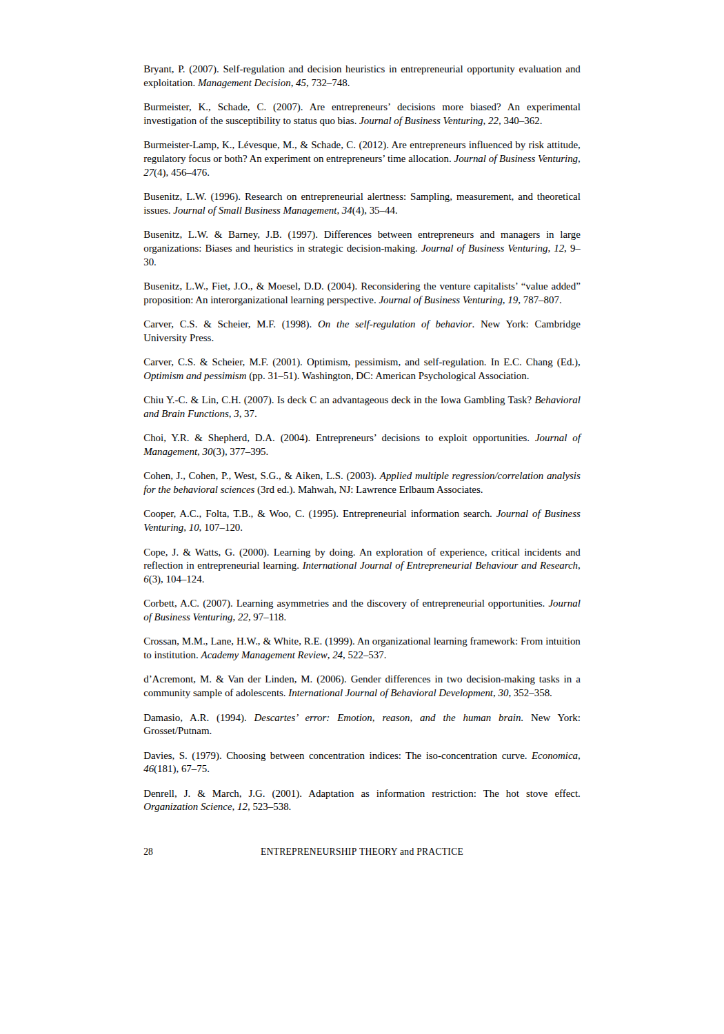Bryant, P. (2007). Self-regulation and decision heuristics in entrepreneurial opportunity evaluation and exploitation. Management Decision, 45, 732–748.
Burmeister, K., Schade, C. (2007). Are entrepreneurs’ decisions more biased? An experimental investigation of the susceptibility to status quo bias. Journal of Business Venturing, 22, 340–362.
Burmeister-Lamp, K., Lévesque, M., & Schade, C. (2012). Are entrepreneurs influenced by risk attitude, regulatory focus or both? An experiment on entrepreneurs’ time allocation. Journal of Business Venturing, 27(4), 456–476.
Busenitz, L.W. (1996). Research on entrepreneurial alertness: Sampling, measurement, and theoretical issues. Journal of Small Business Management, 34(4), 35–44.
Busenitz, L.W. & Barney, J.B. (1997). Differences between entrepreneurs and managers in large organizations: Biases and heuristics in strategic decision-making. Journal of Business Venturing, 12, 9–30.
Busenitz, L.W., Fiet, J.O., & Moesel, D.D. (2004). Reconsidering the venture capitalists’ “value added” proposition: An interorganizational learning perspective. Journal of Business Venturing, 19, 787–807.
Carver, C.S. & Scheier, M.F. (1998). On the self-regulation of behavior. New York: Cambridge University Press.
Carver, C.S. & Scheier, M.F. (2001). Optimism, pessimism, and self-regulation. In E.C. Chang (Ed.), Optimism and pessimism (pp. 31–51). Washington, DC: American Psychological Association.
Chiu Y.-C. & Lin, C.H. (2007). Is deck C an advantageous deck in the Iowa Gambling Task? Behavioral and Brain Functions, 3, 37.
Choi, Y.R. & Shepherd, D.A. (2004). Entrepreneurs’ decisions to exploit opportunities. Journal of Management, 30(3), 377–395.
Cohen, J., Cohen, P., West, S.G., & Aiken, L.S. (2003). Applied multiple regression/correlation analysis for the behavioral sciences (3rd ed.). Mahwah, NJ: Lawrence Erlbaum Associates.
Cooper, A.C., Folta, T.B., & Woo, C. (1995). Entrepreneurial information search. Journal of Business Venturing, 10, 107–120.
Cope, J. & Watts, G. (2000). Learning by doing. An exploration of experience, critical incidents and reflection in entrepreneurial learning. International Journal of Entrepreneurial Behaviour and Research, 6(3), 104–124.
Corbett, A.C. (2007). Learning asymmetries and the discovery of entrepreneurial opportunities. Journal of Business Venturing, 22, 97–118.
Crossan, M.M., Lane, H.W., & White, R.E. (1999). An organizational learning framework: From intuition to institution. Academy Management Review, 24, 522–537.
d’Acremont, M. & Van der Linden, M. (2006). Gender differences in two decision-making tasks in a community sample of adolescents. International Journal of Behavioral Development, 30, 352–358.
Damasio, A.R. (1994). Descartes’ error: Emotion, reason, and the human brain. New York: Grosset/Putnam.
Davies, S. (1979). Choosing between concentration indices: The iso-concentration curve. Economica, 46(181), 67–75.
Denrell, J. & March, J.G. (2001). Adaptation as information restriction: The hot stove effect. Organization Science, 12, 523–538.
28
ENTREPRENEURSHIP THEORY and PRACTICE